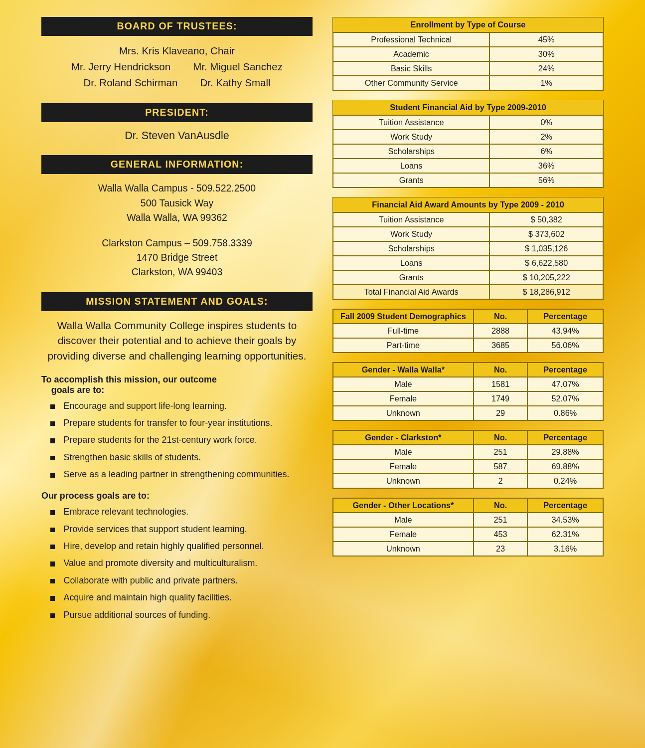Board of Trustees:
Mrs. Kris Klaveano, Chair Mr. Jerry Hendrickson Mr. Miguel Sanchez Dr. Roland Schirman Dr. Kathy Small
President:
Dr. Steven VanAusdle
General Information:
Walla Walla Campus - 509.522.2500
500 Tausick Way
Walla Walla, WA 99362
Clarkston Campus – 509.758.3339
1470 Bridge Street
Clarkston, WA 99403
Mission Statement and Goals:
Walla Walla Community College inspires students to discover their potential and to achieve their goals by providing diverse and challenging learning opportunities.
To accomplish this mission, our outcome goals are to:
Encourage and support life-long learning.
Prepare students for transfer to four-year institutions.
Prepare students for the 21st-century work force.
Strengthen basic skills of students.
Serve as a leading partner in strengthening communities.
Our process goals are to:
Embrace relevant technologies.
Provide services that support student learning.
Hire, develop and retain highly qualified personnel.
Value and promote diversity and multiculturalism.
Collaborate with public and private partners.
Acquire and maintain high quality facilities.
Pursue additional sources of funding.
Enrollment by Type of Course
| Professional Technical | 45% |
| Academic | 30% |
| Basic Skills | 24% |
| Other Community Service | 1% |
Student Financial Aid by Type 2009-2010
| Tuition Assistance | 0% |
| Work Study | 2% |
| Scholarships | 6% |
| Loans | 36% |
| Grants | 56% |
Financial Aid Award Amounts by Type 2009 - 2010
| Tuition Assistance | $ 50,382 |
| Work Study | $ 373,602 |
| Scholarships | $ 1,035,126 |
| Loans | $ 6,622,580 |
| Grants | $ 10,205,222 |
| Total Financial Aid Awards | $ 18,286,912 |
| Fall 2009 Student Demographics | No. | Percentage |
| --- | --- | --- |
| Full-time | 2888 | 43.94% |
| Part-time | 3685 | 56.06% |
| Gender - Walla Walla* | No. | Percentage |
| --- | --- | --- |
| Male | 1581 | 47.07% |
| Female | 1749 | 52.07% |
| Unknown | 29 | 0.86% |
| Gender - Clarkston* | No. | Percentage |
| --- | --- | --- |
| Male | 251 | 29.88% |
| Female | 587 | 69.88% |
| Unknown | 2 | 0.24% |
| Gender - Other Locations* | No. | Percentage |
| --- | --- | --- |
| Male | 251 | 34.53% |
| Female | 453 | 62.31% |
| Unknown | 23 | 3.16% |